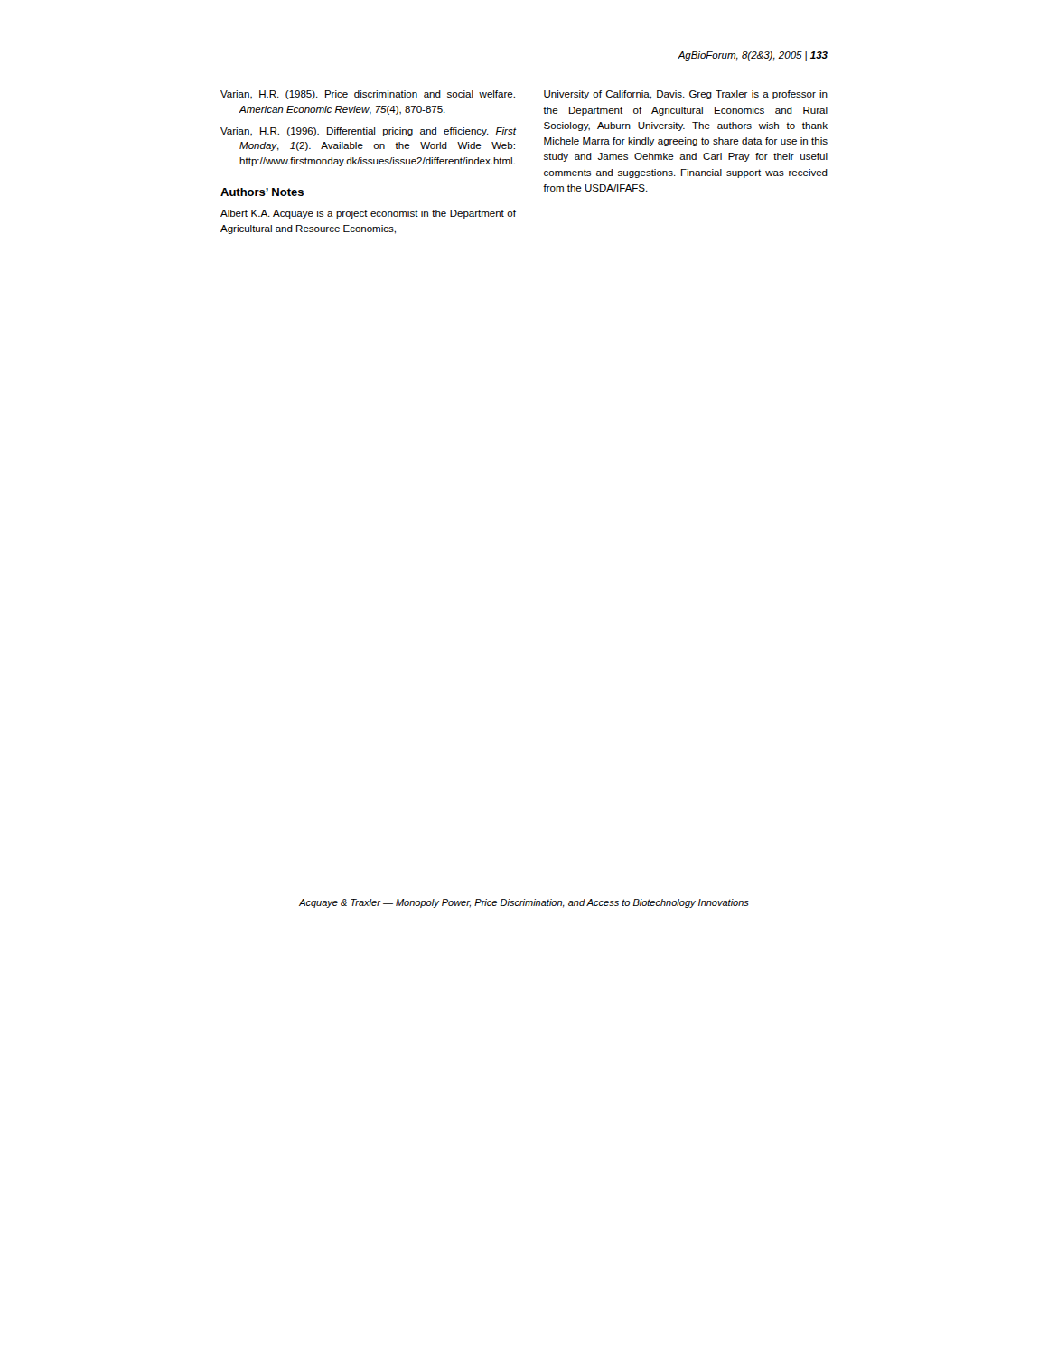AgBioForum, 8(2&3), 2005 | 133
Varian, H.R. (1985). Price discrimination and social welfare. American Economic Review, 75(4), 870-875.
Varian, H.R. (1996). Differential pricing and efficiency. First Monday, 1(2). Available on the World Wide Web: http://www.firstmonday.dk/issues/issue2/different/index.html.
Authors’ Notes
Albert K.A. Acquaye is a project economist in the Department of Agricultural and Resource Economics,
University of California, Davis. Greg Traxler is a professor in the Department of Agricultural Economics and Rural Sociology, Auburn University. The authors wish to thank Michele Marra for kindly agreeing to share data for use in this study and James Oehmke and Carl Pray for their useful comments and suggestions. Financial support was received from the USDA/IFAFS.
Acquaye & Traxler — Monopoly Power, Price Discrimination, and Access to Biotechnology Innovations